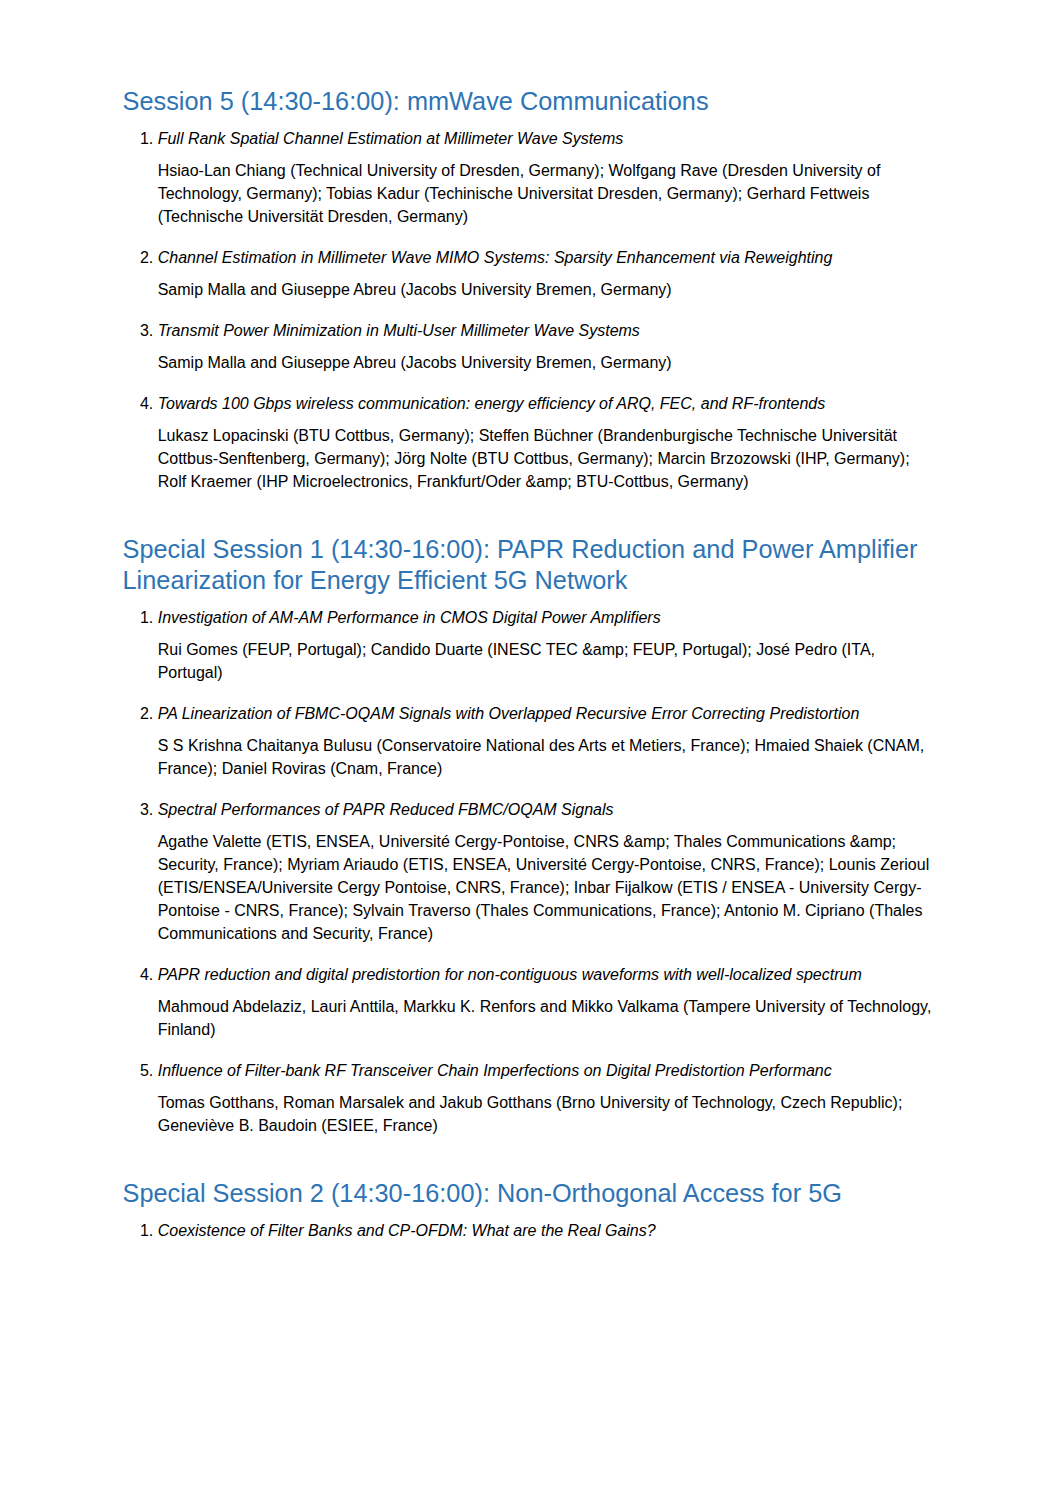Session 5 (14:30-16:00): mmWave Communications
Full Rank Spatial Channel Estimation at Millimeter Wave Systems
Hsiao-Lan Chiang (Technical University of Dresden, Germany); Wolfgang Rave (Dresden University of Technology, Germany); Tobias Kadur (Techinische Universitat Dresden, Germany); Gerhard Fettweis (Technische Universität Dresden, Germany)
Channel Estimation in Millimeter Wave MIMO Systems: Sparsity Enhancement via Reweighting
Samip Malla and Giuseppe Abreu (Jacobs University Bremen, Germany)
Transmit Power Minimization in Multi-User Millimeter Wave Systems
Samip Malla and Giuseppe Abreu (Jacobs University Bremen, Germany)
Towards 100 Gbps wireless communication: energy efficiency of ARQ, FEC, and RF-frontends
Lukasz Lopacinski (BTU Cottbus, Germany); Steffen Büchner (Brandenburgische Technische Universität Cottbus-Senftenberg, Germany); Jörg Nolte (BTU Cottbus, Germany); Marcin Brzozowski (IHP, Germany); Rolf Kraemer (IHP Microelectronics, Frankfurt/Oder &amp; BTU-Cottbus, Germany)
Special Session 1 (14:30-16:00): PAPR Reduction and Power Amplifier Linearization for Energy Efficient 5G Network
Investigation of AM-AM Performance in CMOS Digital Power Amplifiers
Rui Gomes (FEUP, Portugal); Candido Duarte (INESC TEC &amp; FEUP, Portugal); José Pedro (ITA, Portugal)
PA Linearization of FBMC-OQAM Signals with Overlapped Recursive Error Correcting Predistortion
S S Krishna Chaitanya Bulusu (Conservatoire National des Arts et Metiers, France); Hmaied Shaiek (CNAM, France); Daniel Roviras (Cnam, France)
Spectral Performances of PAPR Reduced FBMC/OQAM Signals
Agathe Valette (ETIS, ENSEA, Université Cergy-Pontoise, CNRS &amp; Thales Communications &amp; Security, France); Myriam Ariaudo (ETIS, ENSEA, Université Cergy-Pontoise, CNRS, France); Lounis Zerioul (ETIS/ENSEA/Universite Cergy Pontoise, CNRS, France); Inbar Fijalkow (ETIS / ENSEA - University Cergy-Pontoise - CNRS, France); Sylvain Traverso (Thales Communications, France); Antonio M. Cipriano (Thales Communications and Security, France)
PAPR reduction and digital predistortion for non-contiguous waveforms with well-localized spectrum
Mahmoud Abdelaziz, Lauri Anttila, Markku K. Renfors and Mikko Valkama (Tampere University of Technology, Finland)
Influence of Filter-bank RF Transceiver Chain Imperfections on Digital Predistortion Performanc
Tomas Gotthans, Roman Marsalek and Jakub Gotthans (Brno University of Technology, Czech Republic); Geneviève B. Baudoin (ESIEE, France)
Special Session 2 (14:30-16:00): Non-Orthogonal Access for 5G
Coexistence of Filter Banks and CP-OFDM: What are the Real Gains?